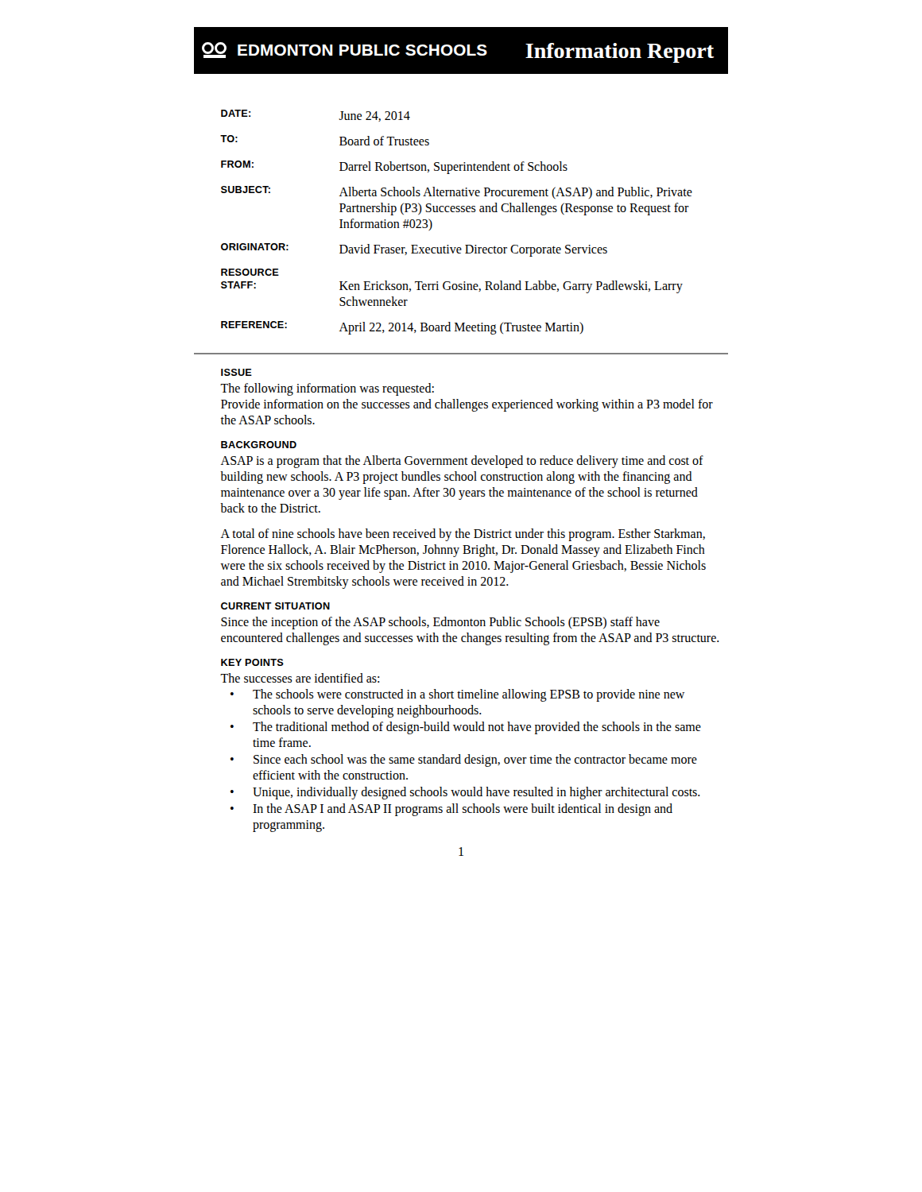EDMONTON PUBLIC SCHOOLS
Information Report
| DATE: | June 24, 2014 |
| TO: | Board of Trustees |
| FROM: | Darrel Robertson, Superintendent of Schools |
| SUBJECT: | Alberta Schools Alternative Procurement (ASAP) and Public, Private Partnership (P3) Successes and Challenges (Response to Request for Information #023) |
| ORIGINATOR: | David Fraser, Executive Director Corporate Services |
| RESOURCE STAFF: | Ken Erickson, Terri Gosine, Roland Labbe, Garry Padlewski, Larry Schwenneker |
| REFERENCE: | April 22, 2014, Board Meeting (Trustee Martin) |
ISSUE
The following information was requested:
Provide information on the successes and challenges experienced working within a P3 model for the ASAP schools.
BACKGROUND
ASAP is a program that the Alberta Government developed to reduce delivery time and cost of building new schools. A P3 project bundles school construction along with the financing and maintenance over a 30 year life span. After 30 years the maintenance of the school is returned back to the District.
A total of nine schools have been received by the District under this program. Esther Starkman, Florence Hallock, A. Blair McPherson, Johnny Bright, Dr. Donald Massey and Elizabeth Finch were the six schools received by the District in 2010. Major-General Griesbach, Bessie Nichols and Michael Strembitsky schools were received in 2012.
CURRENT SITUATION
Since the inception of the ASAP schools, Edmonton Public Schools (EPSB) staff have encountered challenges and successes with the changes resulting from the ASAP and P3 structure.
KEY POINTS
The successes are identified as:
The schools were constructed in a short timeline allowing EPSB to provide nine new schools to serve developing neighbourhoods.
The traditional method of design-build would not have provided the schools in the same time frame.
Since each school was the same standard design, over time the contractor became more efficient with the construction.
Unique, individually designed schools would have resulted in higher architectural costs.
In the ASAP I and ASAP II programs all schools were built identical in design and programming.
1